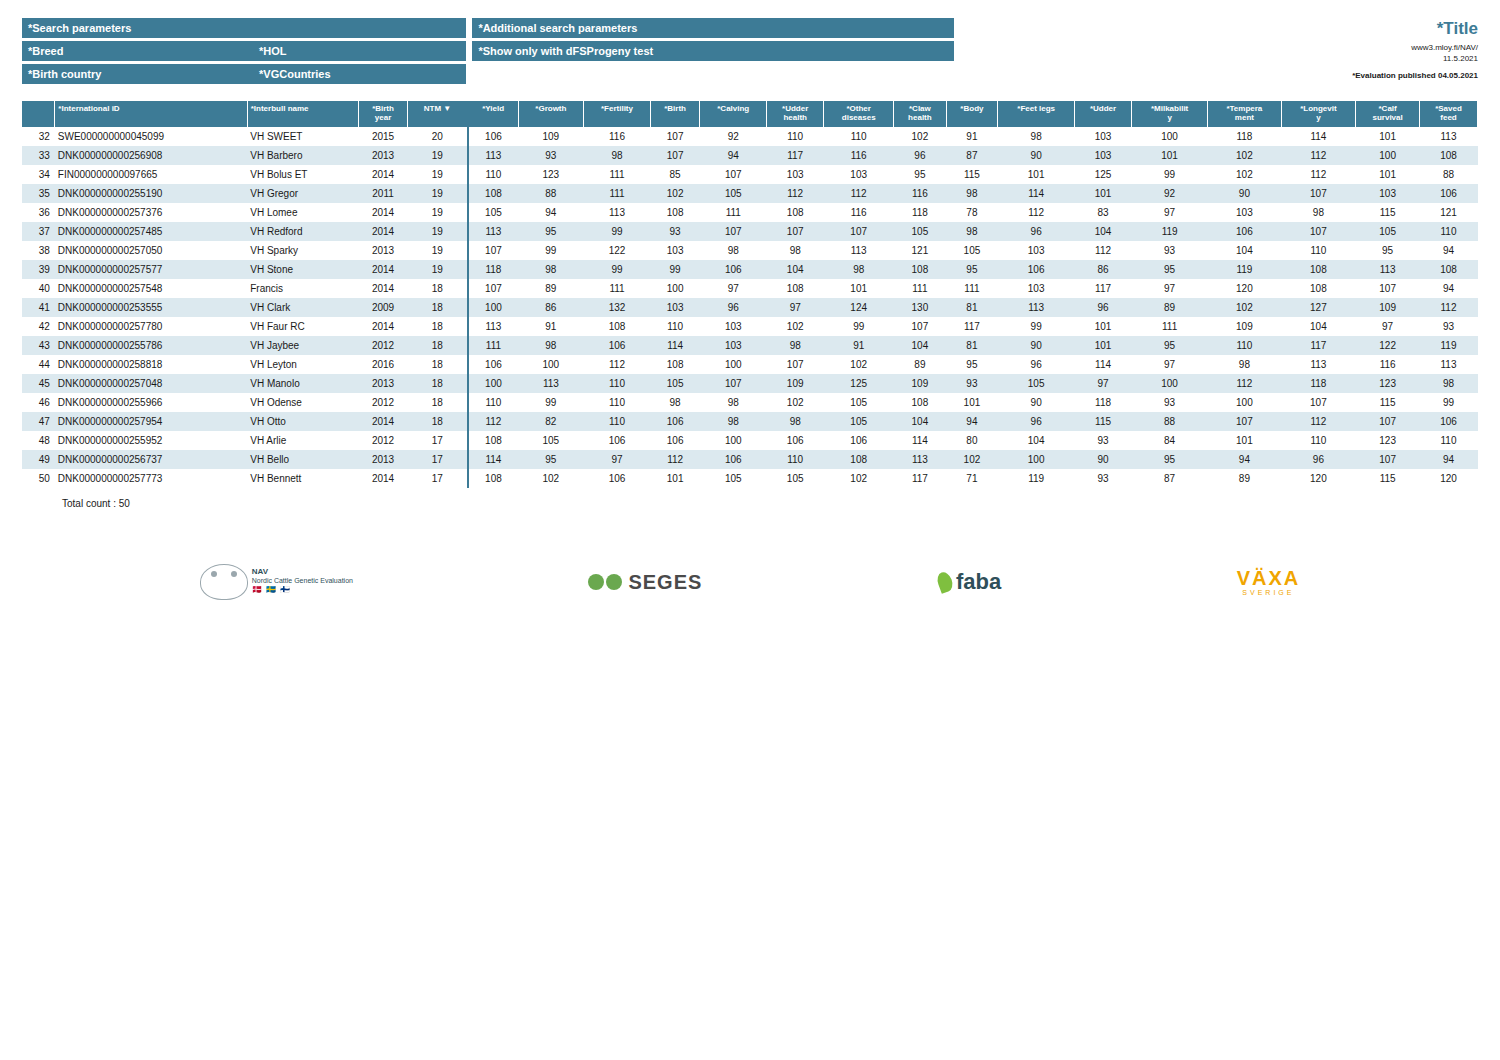*Search parameters
*Additional search parameters
*Breed
*HOL
*Show only with dFSProgeny test
*Birth country
*VGCountries
*Title
www3.mloy.fi/NAV/
11.5.2021
*Evaluation published 04.05.2021
| | *International iD | *Interbull name | *Birth year | NTM ▼ | *Yield | *Growth | *Fertility | *Birth | *Calving | *Udder health | *Other diseases | *Claw health | *Body | *Feet legs | *Udder | *Milkabilit y | *Tempera ment | *Longevit y | *Calf survival | *Saved feed |
| --- | --- | --- | --- | --- | --- | --- | --- | --- | --- | --- | --- | --- | --- | --- | --- | --- | --- | --- | --- | --- |
| 32 | SWE000000000045099 | VH SWEET | 2015 | 20 | 106 | 109 | 116 | 107 | 92 | 110 | 110 | 102 | 91 | 98 | 103 | 100 | 118 | 114 | 101 | 113 |
| 33 | DNK000000000256908 | VH Barbero | 2013 | 19 | 113 | 93 | 98 | 107 | 94 | 117 | 116 | 96 | 87 | 90 | 103 | 101 | 102 | 112 | 100 | 108 |
| 34 | FIN000000000097665 | VH Bolus ET | 2014 | 19 | 110 | 123 | 111 | 85 | 107 | 103 | 103 | 95 | 115 | 101 | 125 | 99 | 102 | 112 | 101 | 88 |
| 35 | DNK000000000255190 | VH Gregor | 2011 | 19 | 108 | 88 | 111 | 102 | 105 | 112 | 112 | 116 | 98 | 114 | 101 | 92 | 90 | 107 | 103 | 106 |
| 36 | DNK000000000257376 | VH Lomee | 2014 | 19 | 105 | 94 | 113 | 108 | 111 | 108 | 116 | 118 | 78 | 112 | 83 | 97 | 103 | 98 | 115 | 121 |
| 37 | DNK000000000257485 | VH Redford | 2014 | 19 | 113 | 95 | 99 | 93 | 107 | 107 | 107 | 105 | 98 | 96 | 104 | 119 | 106 | 107 | 105 | 110 |
| 38 | DNK000000000257050 | VH Sparky | 2013 | 19 | 107 | 99 | 122 | 103 | 98 | 98 | 113 | 121 | 105 | 103 | 112 | 93 | 104 | 110 | 95 | 94 |
| 39 | DNK000000000257577 | VH Stone | 2014 | 19 | 118 | 98 | 99 | 99 | 106 | 104 | 98 | 108 | 95 | 106 | 86 | 95 | 119 | 108 | 113 | 108 |
| 40 | DNK000000000257548 | Francis | 2014 | 18 | 107 | 89 | 111 | 100 | 97 | 108 | 101 | 111 | 111 | 103 | 117 | 97 | 120 | 108 | 107 | 94 |
| 41 | DNK000000000253555 | VH Clark | 2009 | 18 | 100 | 86 | 132 | 103 | 96 | 97 | 124 | 130 | 81 | 113 | 96 | 89 | 102 | 127 | 109 | 112 |
| 42 | DNK000000000257780 | VH Faur RC | 2014 | 18 | 113 | 91 | 108 | 110 | 103 | 102 | 99 | 107 | 117 | 99 | 101 | 111 | 109 | 104 | 97 | 93 |
| 43 | DNK000000000255786 | VH Jaybee | 2012 | 18 | 111 | 98 | 106 | 114 | 103 | 98 | 91 | 104 | 81 | 90 | 101 | 95 | 110 | 117 | 122 | 119 |
| 44 | DNK000000000258818 | VH Leyton | 2016 | 18 | 106 | 100 | 112 | 108 | 100 | 107 | 102 | 89 | 95 | 96 | 114 | 97 | 98 | 113 | 116 | 113 |
| 45 | DNK000000000257048 | VH Manolo | 2013 | 18 | 100 | 113 | 110 | 105 | 107 | 109 | 125 | 109 | 93 | 105 | 97 | 100 | 112 | 118 | 123 | 98 |
| 46 | DNK000000000255966 | VH Odense | 2012 | 18 | 110 | 99 | 110 | 98 | 98 | 102 | 105 | 108 | 101 | 90 | 118 | 93 | 100 | 107 | 115 | 99 |
| 47 | DNK000000000257954 | VH Otto | 2014 | 18 | 112 | 82 | 110 | 106 | 98 | 98 | 105 | 104 | 94 | 96 | 115 | 88 | 107 | 112 | 107 | 106 |
| 48 | DNK000000000255952 | VH Arlie | 2012 | 17 | 108 | 105 | 106 | 106 | 100 | 106 | 106 | 114 | 80 | 104 | 93 | 84 | 101 | 110 | 123 | 110 |
| 49 | DNK000000000256737 | VH Bello | 2013 | 17 | 114 | 95 | 97 | 112 | 106 | 110 | 108 | 113 | 102 | 100 | 90 | 95 | 94 | 96 | 107 | 94 |
| 50 | DNK000000000257773 | VH Bennett | 2014 | 17 | 108 | 102 | 106 | 101 | 105 | 105 | 102 | 117 | 71 | 119 | 93 | 87 | 89 | 120 | 115 | 120 |
Total count : 50
NAV
Nordic Cattle Genetic Evaluation
🇩🇰 🇸🇪 🇫🇮
SEGES
faba
VÄXA
SVERIGE